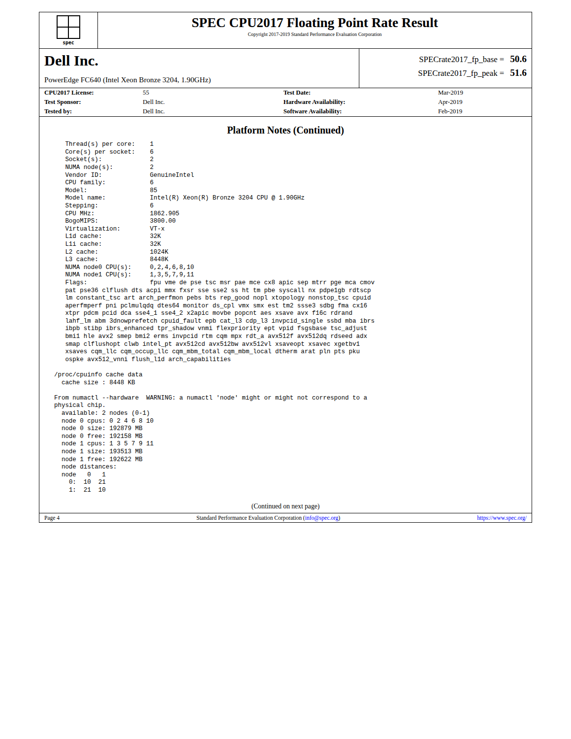spec
SPEC CPU2017 Floating Point Rate Result
Copyright 2017-2019 Standard Performance Evaluation Corporation
Dell Inc.
PowerEdge FC640 (Intel Xeon Bronze 3204, 1.90GHz)
SPECrate2017_fp_base = 50.6
SPECrate2017_fp_peak = 51.6
| CPU2017 License: | 55 | Test Date: | Mar-2019 |
| Test Sponsor: | Dell Inc. | Hardware Availability: | Apr-2019 |
| Tested by: | Dell Inc. | Software Availability: | Feb-2019 |
Platform Notes (Continued)
     Thread(s) per core:    1
     Core(s) per socket:    6
     Socket(s):             2
     NUMA node(s):          2
     Vendor ID:             GenuineIntel
     CPU family:            6
     Model:                 85
     Model name:            Intel(R) Xeon(R) Bronze 3204 CPU @ 1.90GHz
     Stepping:              6
     CPU MHz:               1862.905
     BogoMIPS:              3800.00
     Virtualization:        VT-x
     L1d cache:             32K
     L1i cache:             32K
     L2 cache:              1024K
     L3 cache:              8448K
     NUMA node0 CPU(s):     0,2,4,6,8,10
     NUMA node1 CPU(s):     1,3,5,7,9,11
     Flags:                 fpu vme de pse tsc msr pae mce cx8 apic sep mtrr pge mca cmov
     pat pse36 clflush dts acpi mmx fxsr sse sse2 ss ht tm pbe syscall nx pdpe1gb rdtscp
     lm constant_tsc art arch_perfmon pebs bts rep_good nopl xtopology nonstop_tsc cpuid
     aperfmperf pni pclmulqdq dtes64 monitor ds_cpl vmx smx est tm2 ssse3 sdbg fma cx16
     xtpr pdcm pcid dca sse4_1 sse4_2 x2apic movbe popcnt aes xsave avx f16c rdrand
     lahf_lm abm 3dnowprefetch cpuid_fault epb cat_l3 cdp_l3 invpcid_single ssbd mba ibrs
     ibpb stibp ibrs_enhanced tpr_shadow vnmi flexpriority ept vpid fsgsbase tsc_adjust
     bmi1 hle avx2 smep bmi2 erms invpcid rtm cqm mpx rdt_a avx512f avx512dq rdseed adx
     smap clflushopt clwb intel_pt avx512cd avx512bw avx512vl xsaveopt xsavec xgetbv1
     xsaves cqm_llc cqm_occup_llc cqm_mbm_total cqm_mbm_local dtherm arat pln pts pku
     ospke avx512_vnni flush_l1d arch_capabilities

  /proc/cpuinfo cache data
    cache size : 8448 KB

  From numactl --hardware  WARNING: a numactl 'node' might or might not correspond to a
  physical chip.
    available: 2 nodes (0-1)
    node 0 cpus: 0 2 4 6 8 10
    node 0 size: 192879 MB
    node 0 free: 192158 MB
    node 1 cpus: 1 3 5 7 9 11
    node 1 size: 193513 MB
    node 1 free: 192622 MB
    node distances:
    node   0   1
      0:  10  21
      1:  21  10
(Continued on next page)
Page 4 Standard Performance Evaluation Corporation (info@spec.org) https://www.spec.org/